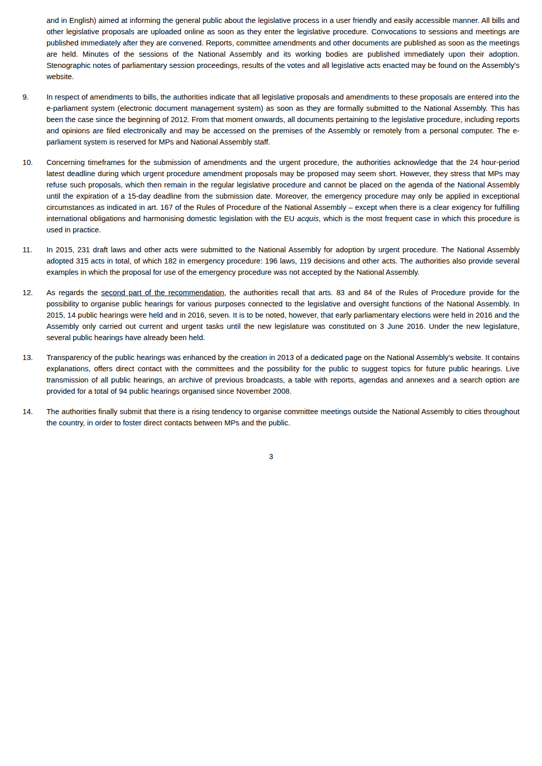and in English) aimed at informing the general public about the legislative process in a user friendly and easily accessible manner. All bills and other legislative proposals are uploaded online as soon as they enter the legislative procedure. Convocations to sessions and meetings are published immediately after they are convened. Reports, committee amendments and other documents are published as soon as the meetings are held. Minutes of the sessions of the National Assembly and its working bodies are published immediately upon their adoption. Stenographic notes of parliamentary session proceedings, results of the votes and all legislative acts enacted may be found on the Assembly's website.
9.
In respect of amendments to bills, the authorities indicate that all legislative proposals and amendments to these proposals are entered into the e-parliament system (electronic document management system) as soon as they are formally submitted to the National Assembly. This has been the case since the beginning of 2012. From that moment onwards, all documents pertaining to the legislative procedure, including reports and opinions are filed electronically and may be accessed on the premises of the Assembly or remotely from a personal computer. The e-parliament system is reserved for MPs and National Assembly staff.
10.
Concerning timeframes for the submission of amendments and the urgent procedure, the authorities acknowledge that the 24 hour-period latest deadline during which urgent procedure amendment proposals may be proposed may seem short. However, they stress that MPs may refuse such proposals, which then remain in the regular legislative procedure and cannot be placed on the agenda of the National Assembly until the expiration of a 15-day deadline from the submission date. Moreover, the emergency procedure may only be applied in exceptional circumstances as indicated in art. 167 of the Rules of Procedure of the National Assembly – except when there is a clear exigency for fulfilling international obligations and harmonising domestic legislation with the EU acquis, which is the most frequent case in which this procedure is used in practice.
11.
In 2015, 231 draft laws and other acts were submitted to the National Assembly for adoption by urgent procedure. The National Assembly adopted 315 acts in total, of which 182 in emergency procedure: 196 laws, 119 decisions and other acts. The authorities also provide several examples in which the proposal for use of the emergency procedure was not accepted by the National Assembly.
12.
As regards the second part of the recommendation, the authorities recall that arts. 83 and 84 of the Rules of Procedure provide for the possibility to organise public hearings for various purposes connected to the legislative and oversight functions of the National Assembly. In 2015, 14 public hearings were held and in 2016, seven. It is to be noted, however, that early parliamentary elections were held in 2016 and the Assembly only carried out current and urgent tasks until the new legislature was constituted on 3 June 2016. Under the new legislature, several public hearings have already been held.
13.
Transparency of the public hearings was enhanced by the creation in 2013 of a dedicated page on the National Assembly's website. It contains explanations, offers direct contact with the committees and the possibility for the public to suggest topics for future public hearings. Live transmission of all public hearings, an archive of previous broadcasts, a table with reports, agendas and annexes and a search option are provided for a total of 94 public hearings organised since November 2008.
14.
The authorities finally submit that there is a rising tendency to organise committee meetings outside the National Assembly to cities throughout the country, in order to foster direct contacts between MPs and the public.
3